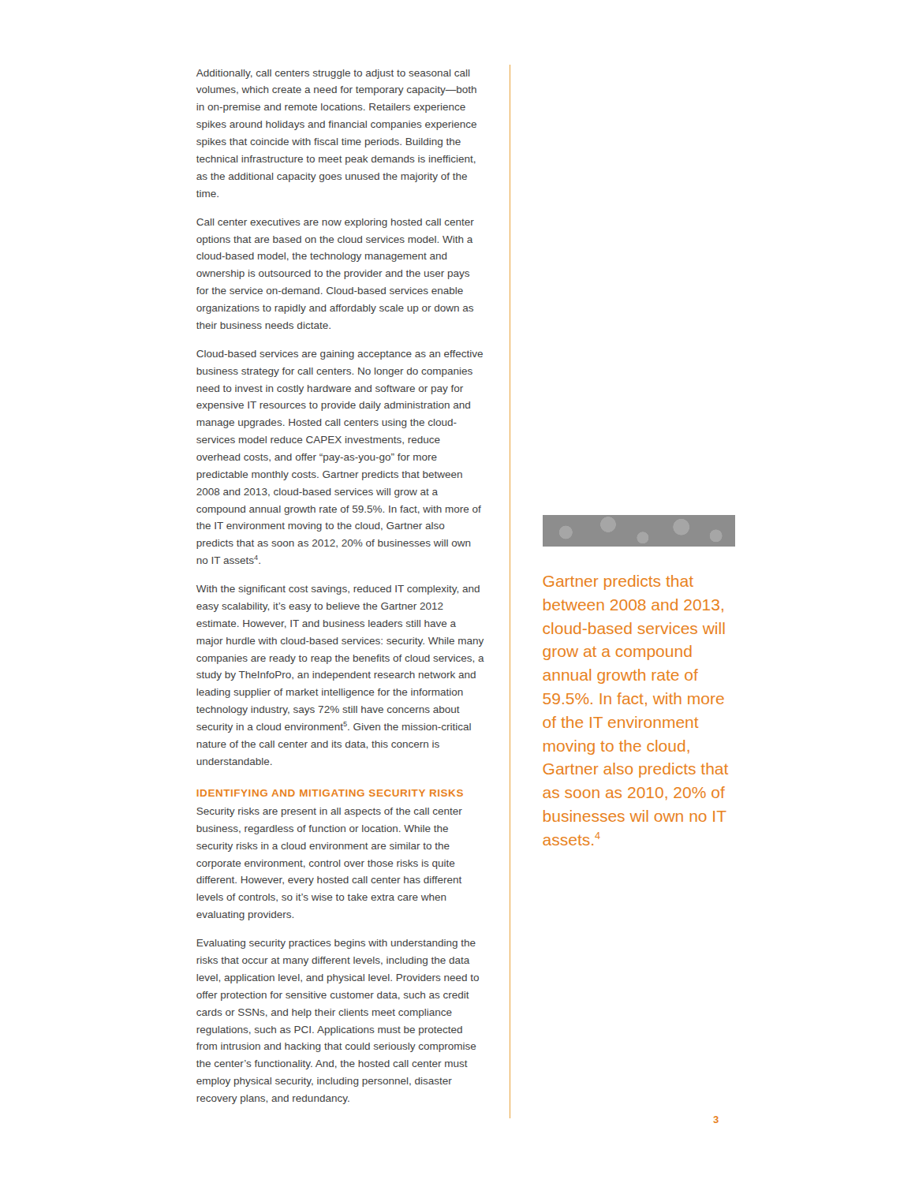Additionally, call centers struggle to adjust to seasonal call volumes, which create a need for temporary capacity—both in on-premise and remote locations. Retailers experience spikes around holidays and financial companies experience spikes that coincide with fiscal time periods. Building the technical infrastructure to meet peak demands is inefficient, as the additional capacity goes unused the majority of the time.
Call center executives are now exploring hosted call center options that are based on the cloud services model. With a cloud-based model, the technology management and ownership is outsourced to the provider and the user pays for the service on-demand. Cloud-based services enable organizations to rapidly and affordably scale up or down as their business needs dictate.
Cloud-based services are gaining acceptance as an effective business strategy for call centers. No longer do companies need to invest in costly hardware and software or pay for expensive IT resources to provide daily administration and manage upgrades. Hosted call centers using the cloud-services model reduce CAPEX investments, reduce overhead costs, and offer “pay-as-you-go” for more predictable monthly costs. Gartner predicts that between 2008 and 2013, cloud-based services will grow at a compound annual growth rate of 59.5%. In fact, with more of the IT environment moving to the cloud, Gartner also predicts that as soon as 2012, 20% of businesses will own no IT assets4.
With the significant cost savings, reduced IT complexity, and easy scalability, it’s easy to believe the Gartner 2012 estimate. However, IT and business leaders still have a major hurdle with cloud-based services: security. While many companies are ready to reap the benefits of cloud services, a study by TheInfoPro, an independent research network and leading supplier of market intelligence for the information technology industry, says 72% still have concerns about security in a cloud environment5. Given the mission-critical nature of the call center and its data, this concern is understandable.
Identifying and Mitigating Security Risks
Security risks are present in all aspects of the call center business, regardless of function or location. While the security risks in a cloud environment are similar to the corporate environment, control over those risks is quite different. However, every hosted call center has different levels of controls, so it’s wise to take extra care when evaluating providers.
Evaluating security practices begins with understanding the risks that occur at many different levels, including the data level, application level, and physical level. Providers need to offer protection for sensitive customer data, such as credit cards or SSNs, and help their clients meet compliance regulations, such as PCI. Applications must be protected from intrusion and hacking that could seriously compromise the center’s functionality. And, the hosted call center must employ physical security, including personnel, disaster recovery plans, and redundancy.
Gartner predicts that between 2008 and 2013, cloud-based services will grow at a compound annual growth rate of 59.5%. In fact, with more of the IT environment moving to the cloud, Gartner also predicts that as soon as 2010, 20% of businesses wil own no IT assets.4
3